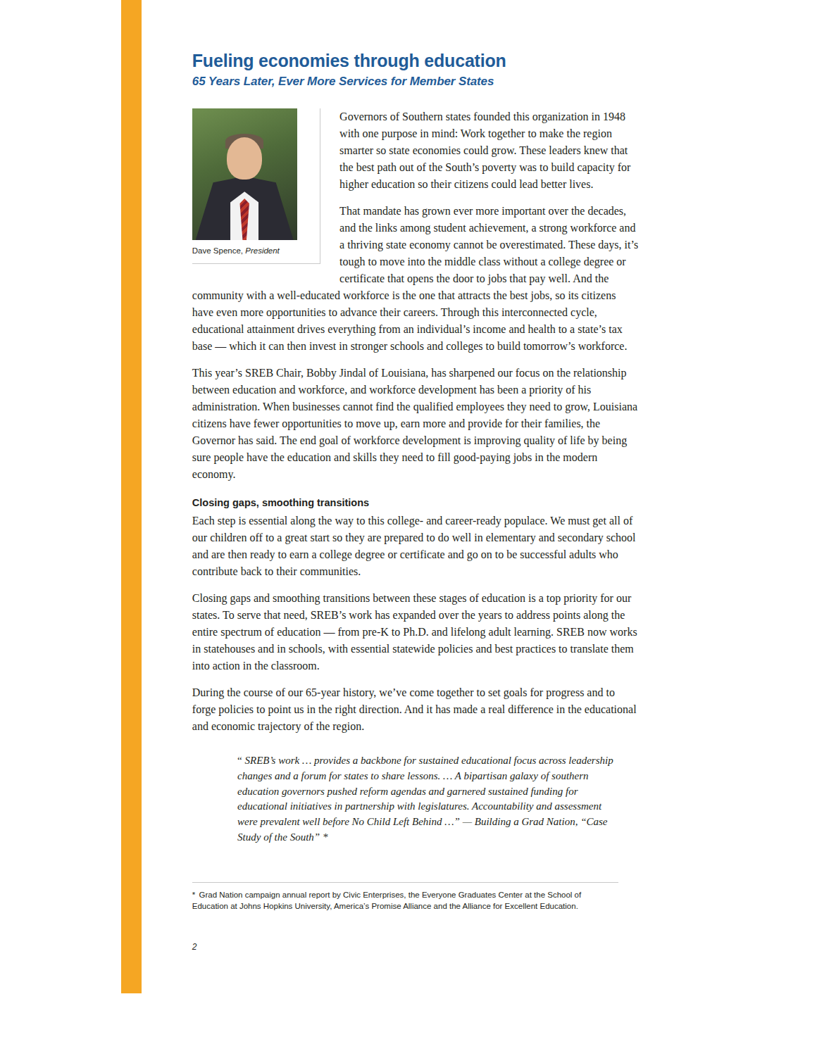Fueling economies through education
65 Years Later, Ever More Services for Member States
Dave Spence, President
Governors of Southern states founded this organization in 1948 with one purpose in mind: Work together to make the region smarter so state economies could grow. These leaders knew that the best path out of the South’s poverty was to build capacity for higher education so their citizens could lead better lives.
That mandate has grown ever more important over the decades, and the links among student achievement, a strong workforce and a thriving state economy cannot be overestimated. These days, it’s tough to move into the middle class without a college degree or certificate that opens the door to jobs that pay well. And the community with a well-educated workforce is the one that attracts the best jobs, so its citizens have even more opportunities to advance their careers. Through this interconnected cycle, educational attainment drives everything from an individual’s income and health to a state’s tax base — which it can then invest in stronger schools and colleges to build tomorrow’s workforce.
This year’s SREB Chair, Bobby Jindal of Louisiana, has sharpened our focus on the relationship between education and workforce, and workforce development has been a priority of his administration. When businesses cannot find the qualified employees they need to grow, Louisiana citizens have fewer opportunities to move up, earn more and provide for their families, the Governor has said. The end goal of workforce development is improving quality of life by being sure people have the education and skills they need to fill good-paying jobs in the modern economy.
Closing gaps, smoothing transitions
Each step is essential along the way to this college- and career-ready populace. We must get all of our children off to a great start so they are prepared to do well in elementary and secondary school and are then ready to earn a college degree or certificate and go on to be successful adults who contribute back to their communities.
Closing gaps and smoothing transitions between these stages of education is a top priority for our states. To serve that need, SREB’s work has expanded over the years to address points along the entire spectrum of education — from pre-K to Ph.D. and lifelong adult learning. SREB now works in statehouses and in schools, with essential statewide policies and best practices to translate them into action in the classroom.
During the course of our 65-year history, we’ve come together to set goals for progress and to forge policies to point us in the right direction. And it has made a real difference in the educational and economic trajectory of the region.
“ SREB’s work … provides a backbone for sustained educational focus across leadership changes and a forum for states to share lessons. … A bipartisan galaxy of southern education governors pushed reform agendas and garnered sustained funding for educational initiatives in partnership with legislatures. Accountability and assessment were prevalent well before No Child Left Behind …” — Building a Grad Nation, “Case Study of the South” *
* Grad Nation campaign annual report by Civic Enterprises, the Everyone Graduates Center at the School of Education at Johns Hopkins University, America’s Promise Alliance and the Alliance for Excellent Education.
2